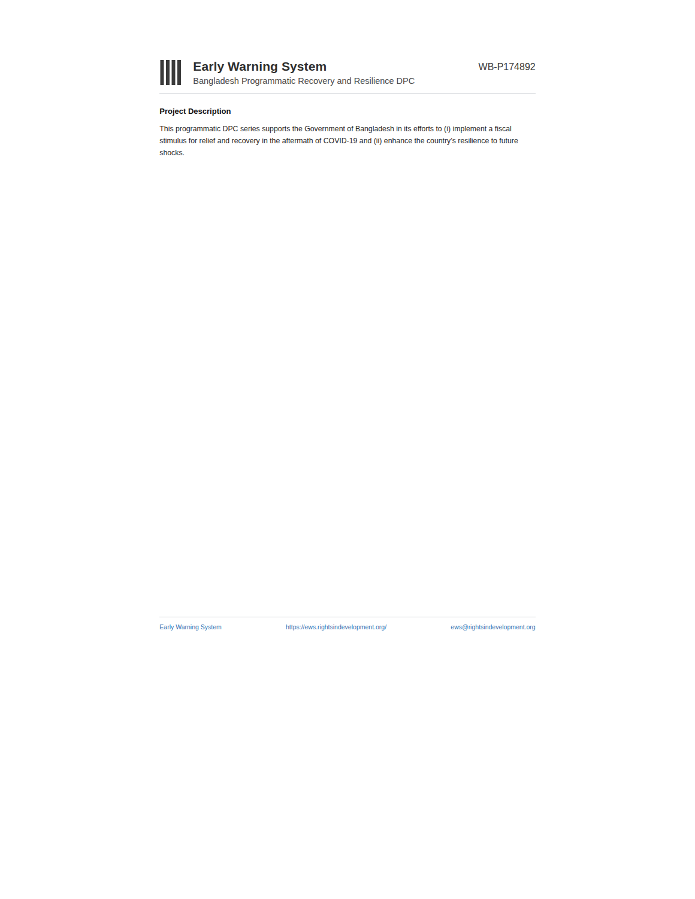Early Warning System
Bangladesh Programmatic Recovery and Resilience DPC
WB-P174892
Project Description
This programmatic DPC series supports the Government of Bangladesh in its efforts to (i) implement a fiscal stimulus for relief and recovery in the aftermath of COVID-19 and (ii) enhance the country’s resilience to future shocks.
Early Warning System
https://ews.rightsindevelopment.org/
ews@rightsindevelopment.org